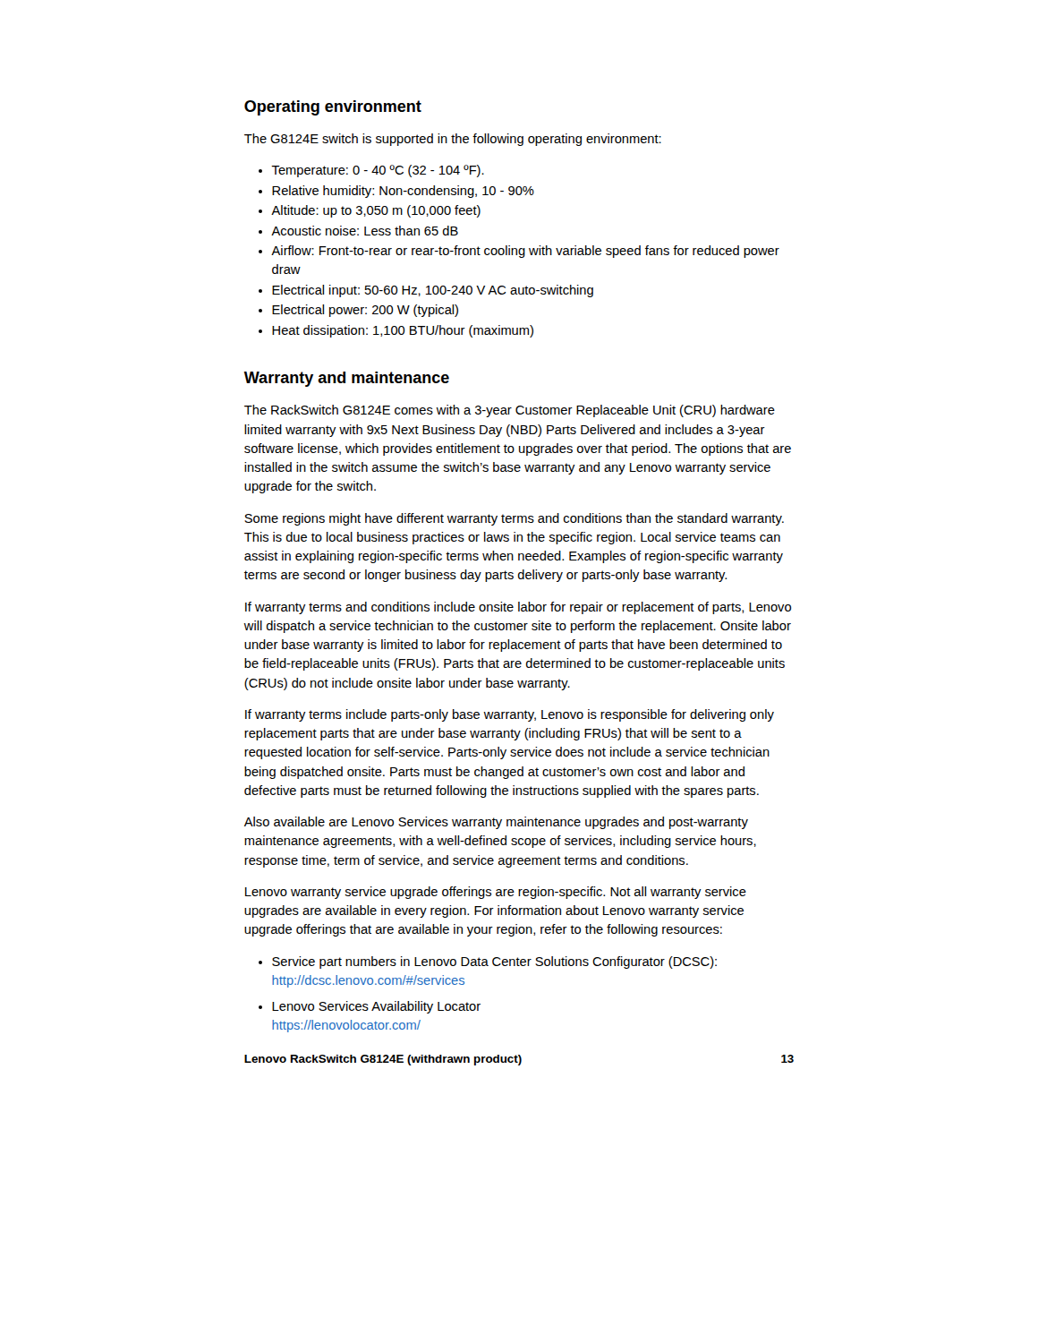Operating environment
The G8124E switch is supported in the following operating environment:
Temperature: 0 - 40 ºC (32 - 104 ºF).
Relative humidity: Non-condensing, 10 - 90%
Altitude: up to 3,050 m (10,000 feet)
Acoustic noise: Less than 65 dB
Airflow: Front-to-rear or rear-to-front cooling with variable speed fans for reduced power draw
Electrical input: 50-60 Hz, 100-240 V AC auto-switching
Electrical power: 200 W (typical)
Heat dissipation: 1,100 BTU/hour (maximum)
Warranty and maintenance
The RackSwitch G8124E comes with a 3-year Customer Replaceable Unit (CRU) hardware limited warranty with 9x5 Next Business Day (NBD) Parts Delivered and includes a 3-year software license, which provides entitlement to upgrades over that period. The options that are installed in the switch assume the switch’s base warranty and any Lenovo warranty service upgrade for the switch.
Some regions might have different warranty terms and conditions than the standard warranty. This is due to local business practices or laws in the specific region. Local service teams can assist in explaining region-specific terms when needed. Examples of region-specific warranty terms are second or longer business day parts delivery or parts-only base warranty.
If warranty terms and conditions include onsite labor for repair or replacement of parts, Lenovo will dispatch a service technician to the customer site to perform the replacement. Onsite labor under base warranty is limited to labor for replacement of parts that have been determined to be field-replaceable units (FRUs). Parts that are determined to be customer-replaceable units (CRUs) do not include onsite labor under base warranty.
If warranty terms include parts-only base warranty, Lenovo is responsible for delivering only replacement parts that are under base warranty (including FRUs) that will be sent to a requested location for self-service. Parts-only service does not include a service technician being dispatched onsite. Parts must be changed at customer’s own cost and labor and defective parts must be returned following the instructions supplied with the spares parts.
Also available are Lenovo Services warranty maintenance upgrades and post-warranty maintenance agreements, with a well-defined scope of services, including service hours, response time, term of service, and service agreement terms and conditions.
Lenovo warranty service upgrade offerings are region-specific. Not all warranty service upgrades are available in every region. For information about Lenovo warranty service upgrade offerings that are available in your region, refer to the following resources:
Service part numbers in Lenovo Data Center Solutions Configurator (DCSC):
http://dcsc.lenovo.com/#/services
Lenovo Services Availability Locator
https://lenovolocator.com/
Lenovo RackSwitch G8124E (withdrawn product) 13